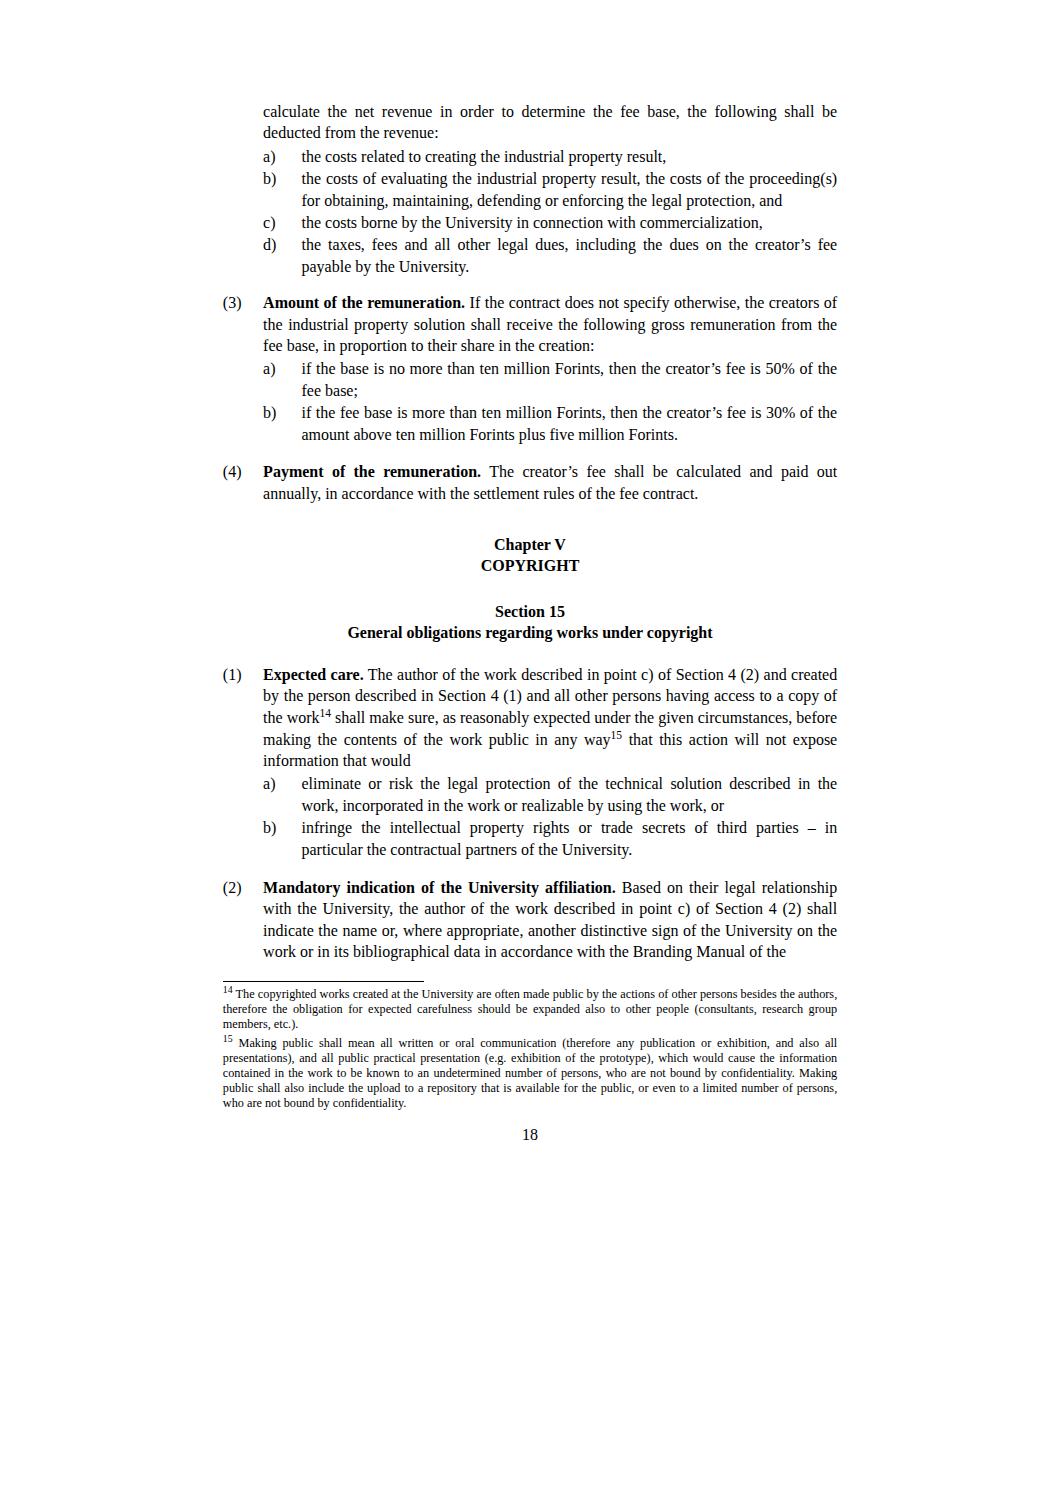calculate the net revenue in order to determine the fee base, the following shall be deducted from the revenue:
a) the costs related to creating the industrial property result,
b) the costs of evaluating the industrial property result, the costs of the proceeding(s) for obtaining, maintaining, defending or enforcing the legal protection, and
c) the costs borne by the University in connection with commercialization,
d) the taxes, fees and all other legal dues, including the dues on the creator’s fee payable by the University.
(3)
Amount of the remuneration. If the contract does not specify otherwise, the creators of the industrial property solution shall receive the following gross remuneration from the fee base, in proportion to their share in the creation:
a) if the base is no more than ten million Forints, then the creator’s fee is 50% of the fee base;
b) if the fee base is more than ten million Forints, then the creator’s fee is 30% of the amount above ten million Forints plus five million Forints.
(4)
Payment of the remuneration. The creator’s fee shall be calculated and paid out annually, in accordance with the settlement rules of the fee contract.
Chapter V COPYRIGHT
Section 15 General obligations regarding works under copyright
(1)
Expected care. The author of the work described in point c) of Section 4 (2) and created by the person described in Section 4 (1) and all other persons having access to a copy of the work14 shall make sure, as reasonably expected under the given circumstances, before making the contents of the work public in any way15 that this action will not expose information that would
a) eliminate or risk the legal protection of the technical solution described in the work, incorporated in the work or realizable by using the work, or
b) infringe the intellectual property rights or trade secrets of third parties – in particular the contractual partners of the University.
(2)
Mandatory indication of the University affiliation. Based on their legal relationship with the University, the author of the work described in point c) of Section 4 (2) shall indicate the name or, where appropriate, another distinctive sign of the University on the work or in its bibliographical data in accordance with the Branding Manual of the
14 The copyrighted works created at the University are often made public by the actions of other persons besides the authors, therefore the obligation for expected carefulness should be expanded also to other people (consultants, research group members, etc.).
15 Making public shall mean all written or oral communication (therefore any publication or exhibition, and also all presentations), and all public practical presentation (e.g. exhibition of the prototype), which would cause the information contained in the work to be known to an undetermined number of persons, who are not bound by confidentiality. Making public shall also include the upload to a repository that is available for the public, or even to a limited number of persons, who are not bound by confidentiality.
18